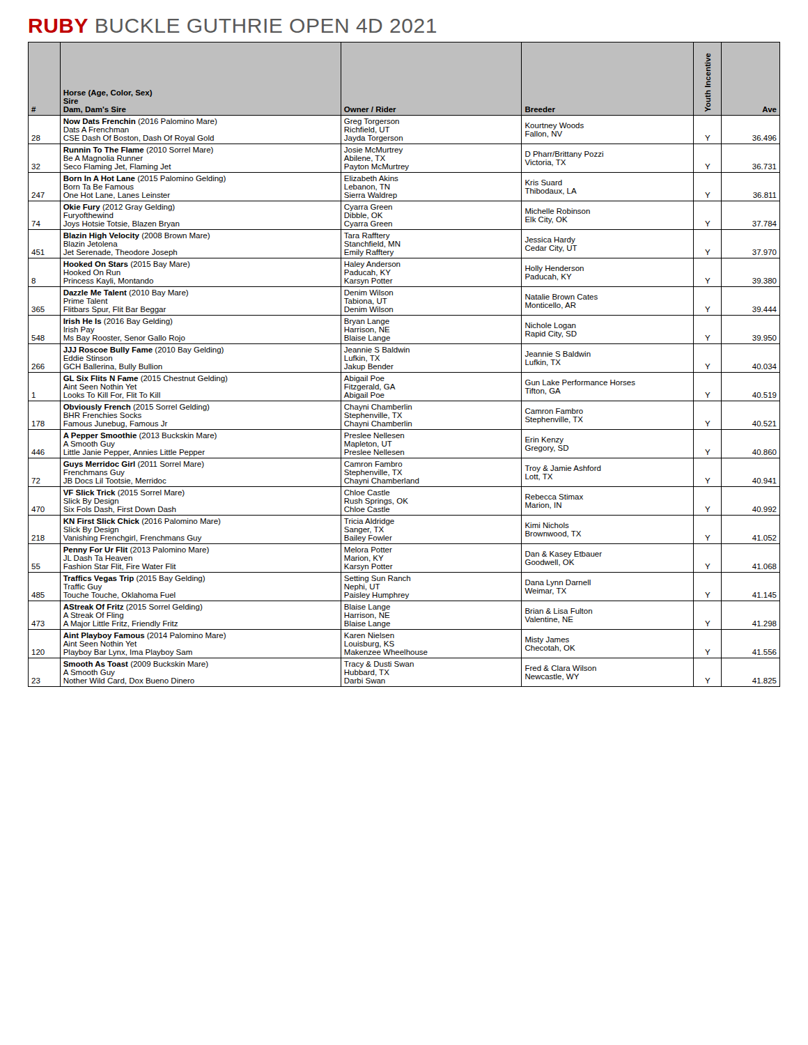RUBY BUCKLE GUTHRIE OPEN 4D 2021
| # | Horse (Age, Color, Sex) Sire Dam, Dam's Sire | Owner / Rider | Breeder | Youth Incentive | Ave |
| --- | --- | --- | --- | --- | --- |
| 28 | Now Dats Frenchin (2016 Palomino Mare) Dats A Frenchman CSE Dash Of Boston, Dash Of Royal Gold | Greg Torgerson Richfield, UT Jayda Torgerson | Kourtney Woods Fallon, NV | Y | 36.496 |
| 32 | Runnin To The Flame (2010 Sorrel Mare) Be A Magnolia Runner Seco Flaming Jet, Flaming Jet | Josie McMurtrey Abilene, TX Payton McMurtrey | D Pharr/Brittany Pozzi Victoria, TX | Y | 36.731 |
| 247 | Born In A Hot Lane (2015 Palomino Gelding) Born Ta Be Famous One Hot Lane, Lanes Leinster | Elizabeth Akins Lebanon, TN Sierra Waldrep | Kris Suard Thibodaux, LA | Y | 36.811 |
| 74 | Okie Fury (2012 Gray Gelding) Furyofthewind Joys Hotsie Totsie, Blazen Bryan | Cyarra Green Dibble, OK Cyarra Green | Michelle Robinson Elk City, OK | Y | 37.784 |
| 451 | Blazin High Velocity (2008 Brown Mare) Blazin Jetolena Jet Serenade, Theodore Joseph | Tara Rafftery Stanchfield, MN Emily Rafftery | Jessica Hardy Cedar City, UT | Y | 37.970 |
| 8 | Hooked On Stars (2015 Bay Mare) Hooked On Run Princess Kayli, Montando | Haley Anderson Paducah, KY Karsyn Potter | Holly Henderson Paducah, KY | Y | 39.380 |
| 365 | Dazzle Me Talent (2010 Bay Mare) Prime Talent Flitbars Spur, Flit Bar Beggar | Denim Wilson Tabiona, UT Denim Wilson | Natalie Brown Cates Monticello, AR | Y | 39.444 |
| 548 | Irish He Is (2016 Bay Gelding) Irish Pay Ms Bay Rooster, Senor Gallo Rojo | Bryan Lange Harrison, NE Blaise Lange | Nichole Logan Rapid City, SD | Y | 39.950 |
| 266 | JJJ Roscoe Bully Fame (2010 Bay Gelding) Eddie Stinson GCH Ballerina, Bully Bullion | Jeannie S Baldwin Lufkin, TX Jakup Bender | Jeannie S Baldwin Lufkin, TX | Y | 40.034 |
| 1 | GL Six Flits N Fame (2015 Chestnut Gelding) Aint Seen Nothin Yet Looks To Kill For, Flit To Kill | Abigail Poe Fitzgerald, GA Abigail Poe | Gun Lake Performance Horses Tifton, GA | Y | 40.519 |
| 178 | Obviously French (2015 Sorrel Gelding) BHR Frenchies Socks Famous Junebug, Famous Jr | Chayni Chamberlin Stephenville, TX Chayni Chamberlin | Camron Fambro Stephenville, TX | Y | 40.521 |
| 446 | A Pepper Smoothie (2013 Buckskin Mare) A Smooth Guy Little Janie Pepper, Annies Little Pepper | Preslee Nellesen Mapleton, UT Preslee Nellesen | Erin Kenzy Gregory, SD | Y | 40.860 |
| 72 | Guys Merridoc Girl (2011 Sorrel Mare) Frenchmans Guy JB Docs Lil Tootsie, Merridoc | Camron Fambro Stephenville, TX Chayni Chamberland | Troy & Jamie Ashford Lott, TX | Y | 40.941 |
| 470 | VF Slick Trick (2015 Sorrel Mare) Slick By Design Six Fols Dash, First Down Dash | Chloe Castle Rush Springs, OK Chloe Castle | Rebecca Stimax Marion, IN | Y | 40.992 |
| 218 | KN First Slick Chick (2016 Palomino Mare) Slick By Design Vanishing Frenchgirl, Frenchmans Guy | Tricia Aldridge Sanger, TX Bailey Fowler | Kimi Nichols Brownwood, TX | Y | 41.052 |
| 55 | Penny For Ur Flit (2013 Palomino Mare) JL Dash Ta Heaven Fashion Star Flit, Fire Water Flit | Melora Potter Marion, KY Karsyn Potter | Dan & Kasey Etbauer Goodwell, OK | Y | 41.068 |
| 485 | Traffics Vegas Trip (2015 Bay Gelding) Traffic Guy Touche Touche, Oklahoma Fuel | Setting Sun Ranch Nephi, UT Paisley Humphrey | Dana Lynn Darnell Weimar, TX | Y | 41.145 |
| 473 | AStreak Of Fritz (2015 Sorrel Gelding) A Streak Of Fling A Major Little Fritz, Friendly Fritz | Blaise Lange Harrison, NE Blaise Lange | Brian & Lisa Fulton Valentine, NE | Y | 41.298 |
| 120 | Aint Playboy Famous (2014 Palomino Mare) Aint Seen Nothin Yet Playboy Bar Lynx, Ima Playboy Sam | Karen Nielsen Louisburg, KS Makenzee Wheelhouse | Misty James Checotah, OK | Y | 41.556 |
| 23 | Smooth As Toast (2009 Buckskin Mare) A Smooth Guy Nother Wild Card, Dox Bueno Dinero | Tracy & Dusti Swan Hubbard, TX Darbi Swan | Fred & Clara Wilson Newcastle, WY | Y | 41.825 |